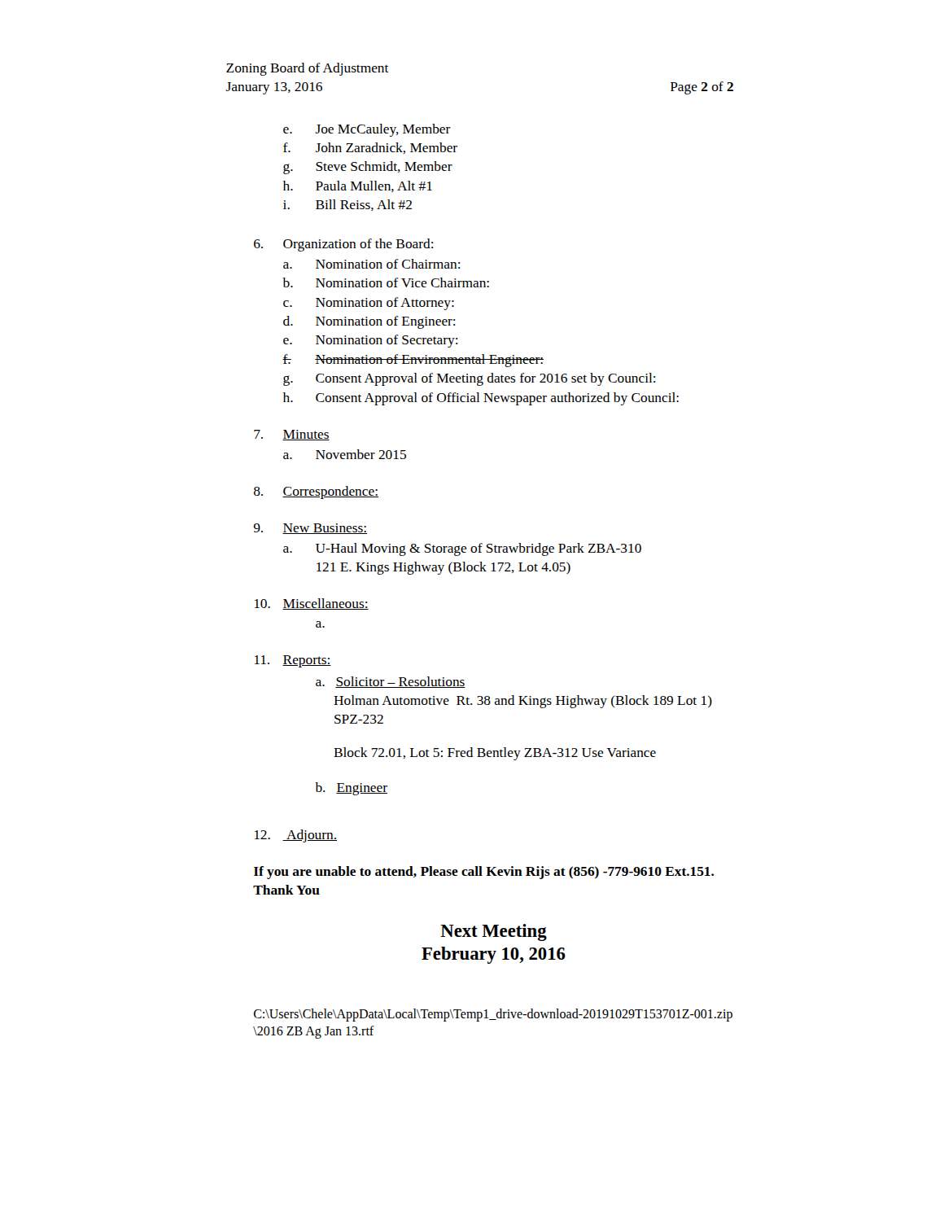Zoning Board of Adjustment
January 13, 2016
Page 2 of 2
5.
e. Joe McCauley, Member
f. John Zaradnick, Member
g. Steve Schmidt, Member
h. Paula Mullen, Alt #1
i. Bill Reiss, Alt #2
6. Organization of the Board:
a. Nomination of Chairman:
b. Nomination of Vice Chairman:
c. Nomination of Attorney:
d. Nomination of Engineer:
e. Nomination of Secretary:
f. Nomination of Environmental Engineer:
g. Consent Approval of Meeting dates for 2016 set by Council:
h. Consent Approval of Official Newspaper authorized by Council:
7. Minutes
a. November 2015
8. Correspondence:
9. New Business:
a. U-Haul Moving & Storage of Strawbridge Park ZBA-310
121 E. Kings Highway (Block 172, Lot 4.05)
10. Miscellaneous:
a.
11. Reports:
a. Solicitor – Resolutions
Holman Automotive Rt. 38 and Kings Highway (Block 189 Lot 1)
SPZ-232
Block 72.01, Lot 5: Fred Bentley ZBA-312 Use Variance
b. Engineer
12. Adjourn.
If you are unable to attend, Please call Kevin Rijs at (856) -779-9610 Ext.151. Thank You
Next Meeting
February 10, 2016
C:\Users\Chele\AppData\Local\Temp\Temp1_drive-download-20191029T153701Z-001.zip\2016 ZB Ag Jan 13.rtf